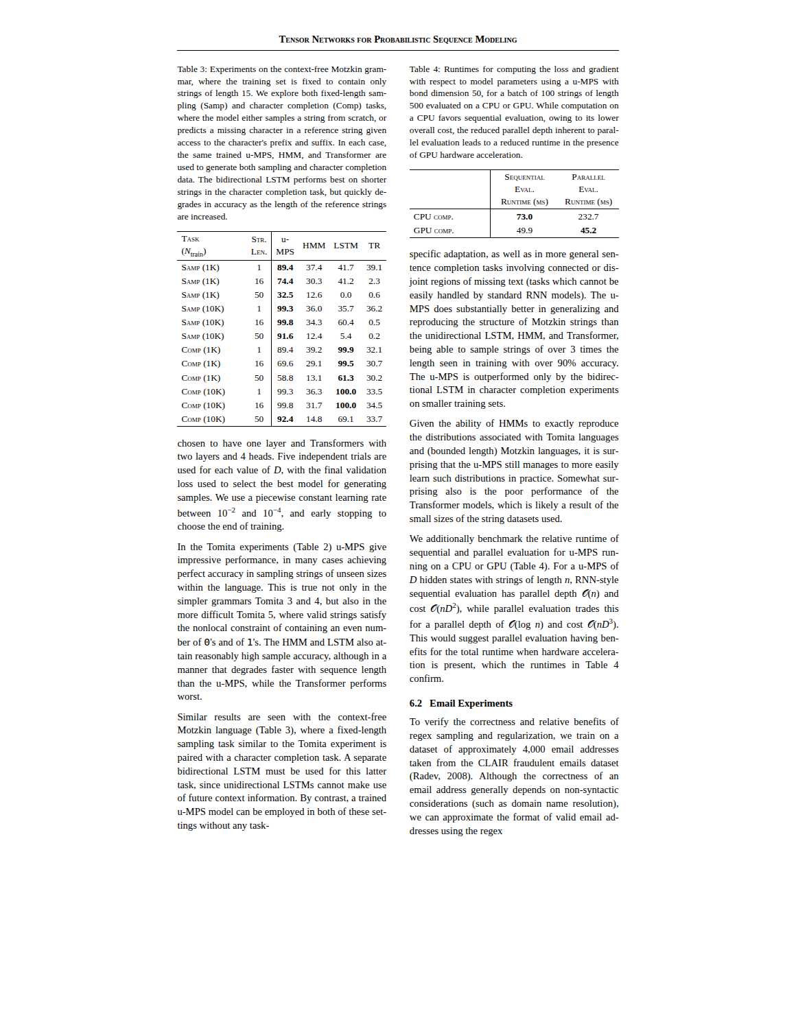Tensor Networks for Probabilistic Sequence Modeling
Table 3: Experiments on the context-free Motzkin grammar, where the training set is fixed to contain only strings of length 15. We explore both fixed-length sampling (Samp) and character completion (Comp) tasks, where the model either samples a string from scratch, or predicts a missing character in a reference string given access to the character's prefix and suffix. In each case, the same trained u-MPS, HMM, and Transformer are used to generate both sampling and character completion data. The bidirectional LSTM performs best on shorter strings in the character completion task, but quickly degrades in accuracy as the length of the reference strings are increased.
| T ask ( N train ) | S tr. L en. | u-MPS | HMM | LSTM | TR |
| --- | --- | --- | --- | --- | --- |
| Samp (1K) | 1 | 89.4 | 37.4 | 41.7 | 39.1 |
| Samp (1K) | 16 | 74.4 | 30.3 | 41.2 | 2.3 |
| Samp (1K) | 50 | 32.5 | 12.6 | 0.0 | 0.6 |
| Samp (10K) | 1 | 99.3 | 36.0 | 35.7 | 36.2 |
| Samp (10K) | 16 | 99.8 | 34.3 | 60.4 | 0.5 |
| Samp (10K) | 50 | 91.6 | 12.4 | 5.4 | 0.2 |
| Comp (1K) | 1 | 89.4 | 39.2 | 99.9 | 32.1 |
| Comp (1K) | 16 | 69.6 | 29.1 | 99.5 | 30.7 |
| Comp (1K) | 50 | 58.8 | 13.1 | 61.3 | 30.2 |
| Comp (10K) | 1 | 99.3 | 36.3 | 100.0 | 33.5 |
| Comp (10K) | 16 | 99.8 | 31.7 | 100.0 | 34.5 |
| Comp (10K) | 50 | 92.4 | 14.8 | 69.1 | 33.7 |
chosen to have one layer and Transformers with two layers and 4 heads. Five independent trials are used for each value of D, with the final validation loss used to select the best model for generating samples. We use a piecewise constant learning rate between 10−2 and 10−4, and early stopping to choose the end of training.
In the Tomita experiments (Table 2) u-MPS give impressive performance, in many cases achieving perfect accuracy in sampling strings of unseen sizes within the language. This is true not only in the simpler grammars Tomita 3 and 4, but also in the more difficult Tomita 5, where valid strings satisfy the nonlocal constraint of containing an even number of 0's and of 1's. The HMM and LSTM also attain reasonably high sample accuracy, although in a manner that degrades faster with sequence length than the u-MPS, while the Transformer performs worst.
Similar results are seen with the context-free Motzkin language (Table 3), where a fixed-length sampling task similar to the Tomita experiment is paired with a character completion task. A separate bidirectional LSTM must be used for this latter task, since unidirectional LSTMs cannot make use of future context information. By contrast, a trained u-MPS model can be employed in both of these settings without any task-
Table 4: Runtimes for computing the loss and gradient with respect to model parameters using a u-MPS with bond dimension 50, for a batch of 100 strings of length 500 evaluated on a CPU or GPU. While computation on a CPU favors sequential evaluation, owing to its lower overall cost, the reduced parallel depth inherent to parallel evaluation leads to a reduced runtime in the presence of GPU hardware acceleration.
| | Sequential Eval. Runtime (ms) | Parallel Eval. Runtime (ms) |
| --- | --- | --- |
| CPU comp. | 73.0 | 232.7 |
| GPU comp. | 49.9 | 45.2 |
specific adaptation, as well as in more general sentence completion tasks involving connected or disjoint regions of missing text (tasks which cannot be easily handled by standard RNN models). The u-MPS does substantially better in generalizing and reproducing the structure of Motzkin strings than the unidirectional LSTM, HMM, and Transformer, being able to sample strings of over 3 times the length seen in training with over 90% accuracy. The u-MPS is outperformed only by the bidirectional LSTM in character completion experiments on smaller training sets.
Given the ability of HMMs to exactly reproduce the distributions associated with Tomita languages and (bounded length) Motzkin languages, it is surprising that the u-MPS still manages to more easily learn such distributions in practice. Somewhat surprising also is the poor performance of the Transformer models, which is likely a result of the small sizes of the string datasets used.
We additionally benchmark the relative runtime of sequential and parallel evaluation for u-MPS running on a CPU or GPU (Table 4). For a u-MPS of D hidden states with strings of length n, RNN-style sequential evaluation has parallel depth 𝒪(n) and cost 𝒪(nD2), while parallel evaluation trades this for a parallel depth of 𝒪(log n) and cost 𝒪(nD3). This would suggest parallel evaluation having benefits for the total runtime when hardware acceleration is present, which the runtimes in Table 4 confirm.
6.2 Email Experiments
To verify the correctness and relative benefits of regex sampling and regularization, we train on a dataset of approximately 4,000 email addresses taken from the CLAIR fraudulent emails dataset (Radev, 2008). Although the correctness of an email address generally depends on non-syntactic considerations (such as domain name resolution), we can approximate the format of valid email addresses using the regex